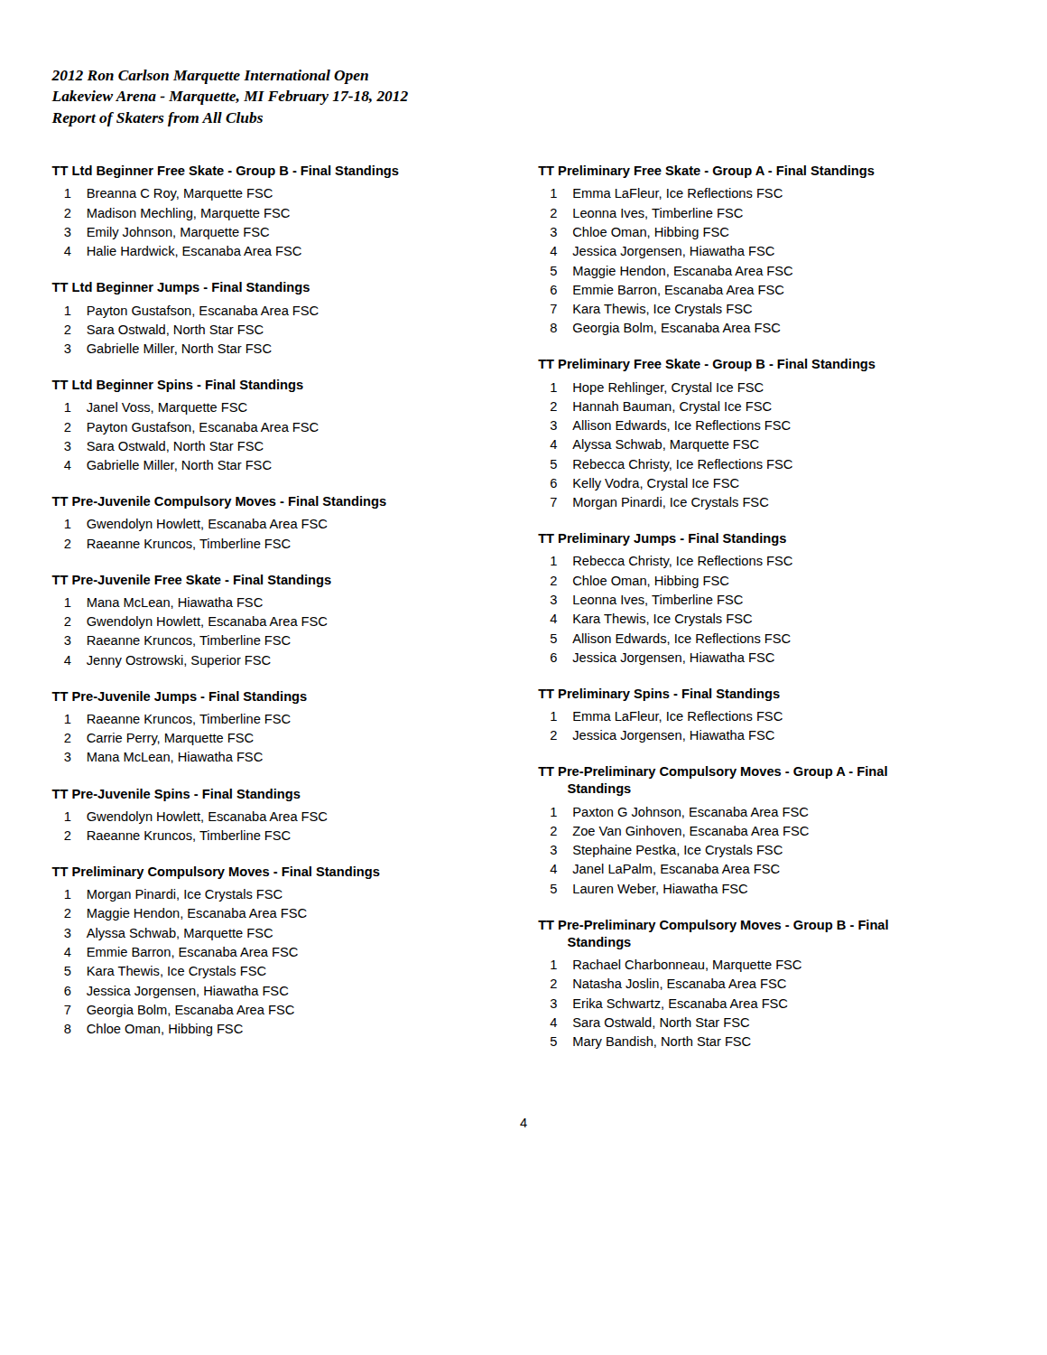2012 Ron Carlson Marquette International Open
Lakeview Arena - Marquette, MI February 17-18, 2012
Report of Skaters from All Clubs
TT Ltd Beginner Free Skate - Group B - Final Standings
1 Breanna C Roy, Marquette FSC
2 Madison Mechling, Marquette FSC
3 Emily Johnson, Marquette FSC
4 Halie Hardwick, Escanaba Area FSC
TT Ltd Beginner Jumps - Final Standings
1 Payton Gustafson, Escanaba Area FSC
2 Sara Ostwald, North Star FSC
3 Gabrielle Miller, North Star FSC
TT Ltd Beginner Spins - Final Standings
1 Janel Voss, Marquette FSC
2 Payton Gustafson, Escanaba Area FSC
3 Sara Ostwald, North Star FSC
4 Gabrielle Miller, North Star FSC
TT Pre-Juvenile Compulsory Moves - Final Standings
1 Gwendolyn Howlett, Escanaba Area FSC
2 Raeanne Kruncos, Timberline FSC
TT Pre-Juvenile Free Skate - Final Standings
1 Mana McLean, Hiawatha FSC
2 Gwendolyn Howlett, Escanaba Area FSC
3 Raeanne Kruncos, Timberline FSC
4 Jenny Ostrowski, Superior FSC
TT Pre-Juvenile Jumps - Final Standings
1 Raeanne Kruncos, Timberline FSC
2 Carrie Perry, Marquette FSC
3 Mana McLean, Hiawatha FSC
TT Pre-Juvenile Spins - Final Standings
1 Gwendolyn Howlett, Escanaba Area FSC
2 Raeanne Kruncos, Timberline FSC
TT Preliminary Compulsory Moves - Final Standings
1 Morgan Pinardi, Ice Crystals FSC
2 Maggie Hendon, Escanaba Area FSC
3 Alyssa Schwab, Marquette FSC
4 Emmie Barron, Escanaba Area FSC
5 Kara Thewis, Ice Crystals FSC
6 Jessica Jorgensen, Hiawatha FSC
7 Georgia Bolm, Escanaba Area FSC
8 Chloe Oman, Hibbing FSC
TT Preliminary Free Skate - Group A - Final Standings
1 Emma LaFleur, Ice Reflections FSC
2 Leonna Ives, Timberline FSC
3 Chloe Oman, Hibbing FSC
4 Jessica Jorgensen, Hiawatha FSC
5 Maggie Hendon, Escanaba Area FSC
6 Emmie Barron, Escanaba Area FSC
7 Kara Thewis, Ice Crystals FSC
8 Georgia Bolm, Escanaba Area FSC
TT Preliminary Free Skate - Group B - Final Standings
1 Hope Rehlinger, Crystal Ice FSC
2 Hannah Bauman, Crystal Ice FSC
3 Allison Edwards, Ice Reflections FSC
4 Alyssa Schwab, Marquette FSC
5 Rebecca Christy, Ice Reflections FSC
6 Kelly Vodra, Crystal Ice FSC
7 Morgan Pinardi, Ice Crystals FSC
TT Preliminary Jumps - Final Standings
1 Rebecca Christy, Ice Reflections FSC
2 Chloe Oman, Hibbing FSC
3 Leonna Ives, Timberline FSC
4 Kara Thewis, Ice Crystals FSC
5 Allison Edwards, Ice Reflections FSC
6 Jessica Jorgensen, Hiawatha FSC
TT Preliminary Spins - Final Standings
1 Emma LaFleur, Ice Reflections FSC
2 Jessica Jorgensen, Hiawatha FSC
TT Pre-Preliminary Compulsory Moves - Group A - FinalStandings
1 Paxton G Johnson, Escanaba Area FSC
2 Zoe Van Ginhoven, Escanaba Area FSC
3 Stephaine Pestka, Ice Crystals FSC
4 Janel LaPalm, Escanaba Area FSC
5 Lauren Weber, Hiawatha FSC
TT Pre-Preliminary Compulsory Moves - Group B - FinalStandings
1 Rachael Charbonneau, Marquette FSC
2 Natasha Joslin, Escanaba Area FSC
3 Erika Schwartz, Escanaba Area FSC
4 Sara Ostwald, North Star FSC
5 Mary Bandish, North Star FSC
4